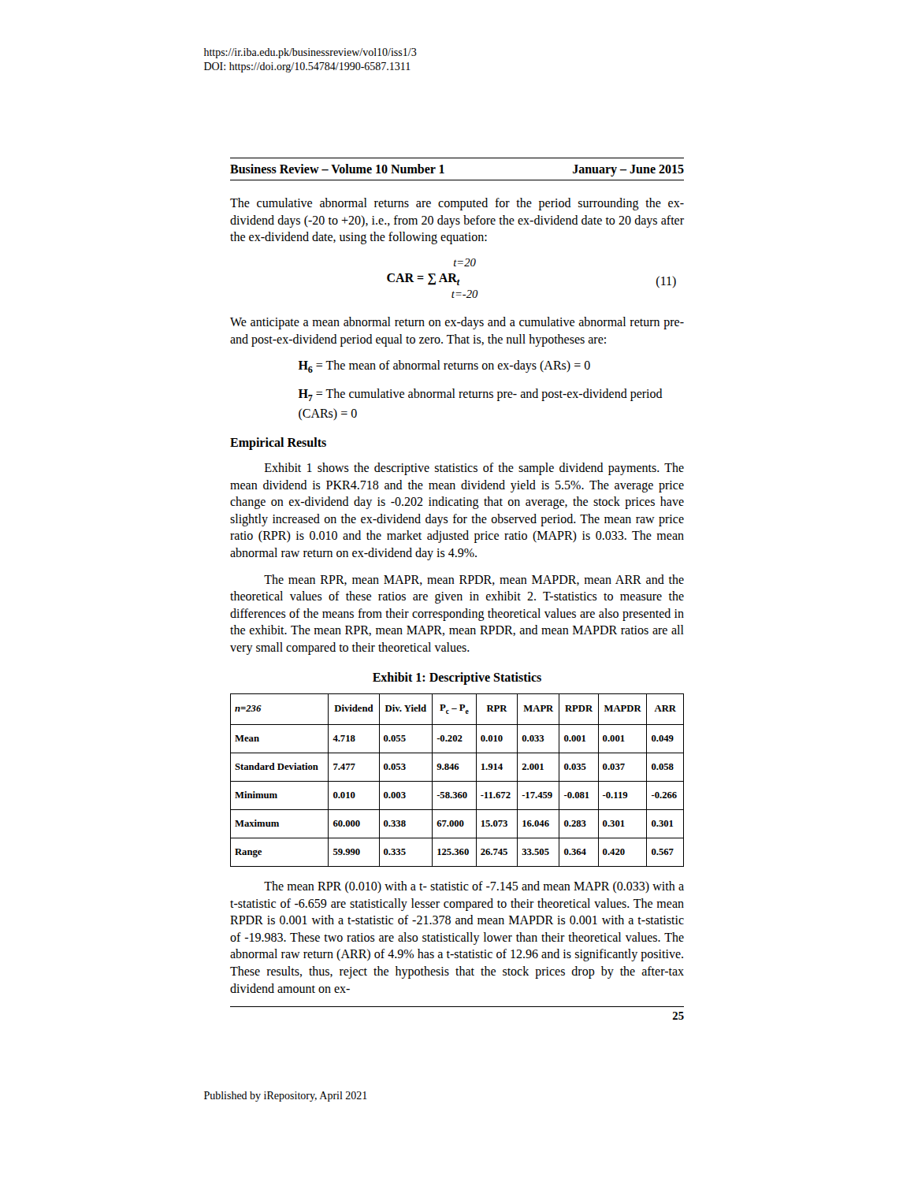https://ir.iba.edu.pk/businessreview/vol10/iss1/3
DOI: https://doi.org/10.54784/1990-6587.1311
Business Review – Volume 10 Number 1 January – June 2015
The cumulative abnormal returns are computed for the period surrounding the ex-dividend days (-20 to +20), i.e., from 20 days before the ex-dividend date to 20 days after the ex-dividend date, using the following equation:
t=20
CAR = ∑ ARt
t=-20
(11)
We anticipate a mean abnormal return on ex-days and a cumulative abnormal return pre- and post-ex-dividend period equal to zero. That is, the null hypotheses are:
H6 = The mean of abnormal returns on ex-days (ARs) = 0
H7 = The cumulative abnormal returns pre- and post-ex-dividend period (CARs) = 0
Empirical Results
Exhibit 1 shows the descriptive statistics of the sample dividend payments. The mean dividend is PKR4.718 and the mean dividend yield is 5.5%. The average price change on ex-dividend day is -0.202 indicating that on average, the stock prices have slightly increased on the ex-dividend days for the observed period. The mean raw price ratio (RPR) is 0.010 and the market adjusted price ratio (MAPR) is 0.033. The mean abnormal raw return on ex-dividend day is 4.9%.
The mean RPR, mean MAPR, mean RPDR, mean MAPDR, mean ARR and the theoretical values of these ratios are given in exhibit 2. T-statistics to measure the differences of the means from their corresponding theoretical values are also presented in the exhibit. The mean RPR, mean MAPR, mean RPDR, and mean MAPDR ratios are all very small compared to their theoretical values.
Exhibit 1: Descriptive Statistics
| n=236 | Dividend | Div. Yield | P c – P e | RPR | MAPR | RPDR | MAPDR | ARR |
| --- | --- | --- | --- | --- | --- | --- | --- | --- |
| Mean | 4.718 | 0.055 | -0.202 | 0.010 | 0.033 | 0.001 | 0.001 | 0.049 |
| Standard Deviation | 7.477 | 0.053 | 9.846 | 1.914 | 2.001 | 0.035 | 0.037 | 0.058 |
| Minimum | 0.010 | 0.003 | -58.360 | -11.672 | -17.459 | -0.081 | -0.119 | -0.266 |
| Maximum | 60.000 | 0.338 | 67.000 | 15.073 | 16.046 | 0.283 | 0.301 | 0.301 |
| Range | 59.990 | 0.335 | 125.360 | 26.745 | 33.505 | 0.364 | 0.420 | 0.567 |
The mean RPR (0.010) with a t- statistic of -7.145 and mean MAPR (0.033) with a t-statistic of -6.659 are statistically lesser compared to their theoretical values. The mean RPDR is 0.001 with a t-statistic of -21.378 and mean MAPDR is 0.001 with a t-statistic of -19.983. These two ratios are also statistically lower than their theoretical values. The abnormal raw return (ARR) of 4.9% has a t-statistic of 12.96 and is significantly positive. These results, thus, reject the hypothesis that the stock prices drop by the after-tax dividend amount on ex-
25
Published by iRepository, April 2021